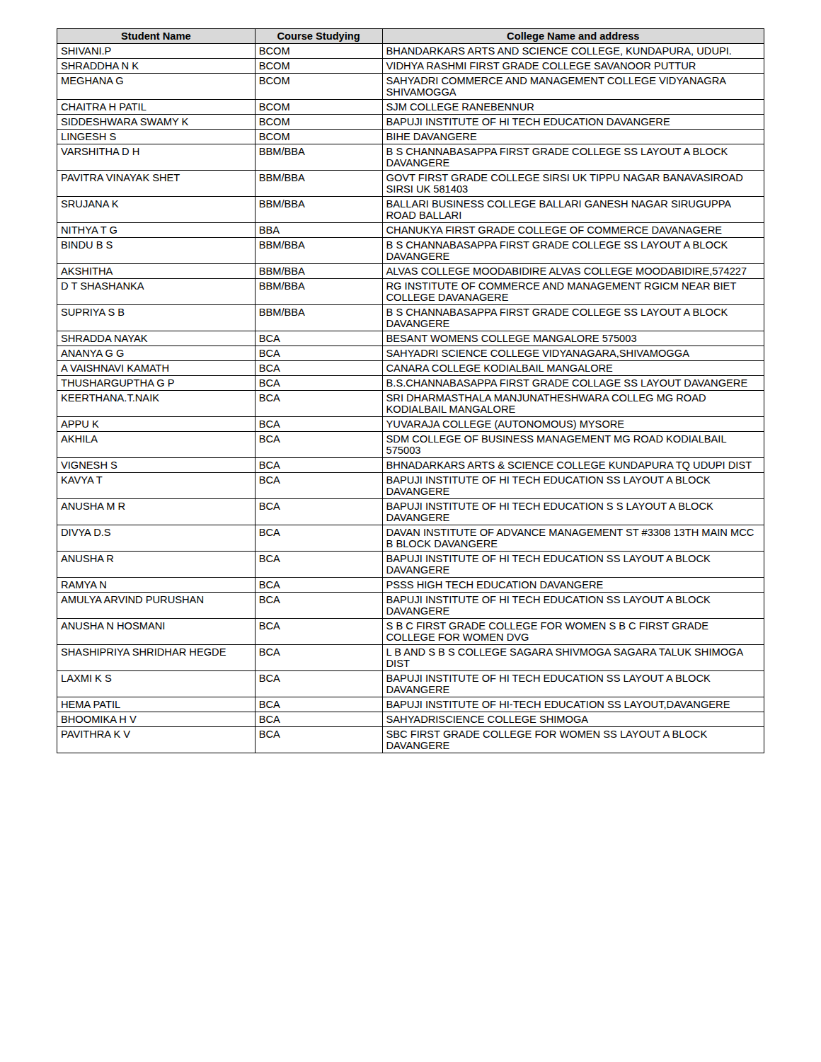| Student Name | Course Studying | College Name and address |
| --- | --- | --- |
| SHIVANI.P | BCOM | BHANDARKARS ARTS AND SCIENCE COLLEGE, KUNDAPURA, UDUPI. |
| SHRADDHA N K | BCOM | VIDHYA RASHMI FIRST GRADE COLLEGE SAVANOOR PUTTUR |
| MEGHANA G | BCOM | SAHYADRI COMMERCE AND MANAGEMENT COLLEGE VIDYANAGRA SHIVAMOGGA |
| CHAITRA H PATIL | BCOM | SJM COLLEGE RANEBENNUR |
| SIDDESHWARA SWAMY K | BCOM | BAPUJI INSTITUTE OF HI TECH EDUCATION DAVANGERE |
| LINGESH S | BCOM | BIHE DAVANGERE |
| VARSHITHA D H | BBM/BBA | B S CHANNABASAPPA FIRST GRADE COLLEGE SS LAYOUT A BLOCK DAVANGERE |
| PAVITRA VINAYAK SHET | BBM/BBA | GOVT FIRST GRADE COLLEGE SIRSI UK TIPPU NAGAR BANAVASIROAD SIRSI UK 581403 |
| SRUJANA K | BBM/BBA | BALLARI BUSINESS COLLEGE BALLARI GANESH NAGAR SIRUGUPPA ROAD BALLARI |
| NITHYA T G | BBA | CHANUKYA FIRST GRADE COLLEGE OF COMMERCE DAVANAGERE |
| BINDU B S | BBM/BBA | B S CHANNABASAPPA FIRST GRADE COLLEGE SS LAYOUT A BLOCK DAVANGERE |
| AKSHITHA | BBM/BBA | ALVAS COLLEGE MOODABIDIRE ALVAS COLLEGE MOODABIDIRE,574227 |
| D T SHASHANKA | BBM/BBA | RG INSTITUTE OF COMMERCE AND MANAGEMENT RGICM NEAR BIET COLLEGE DAVANAGERE |
| SUPRIYA S B | BBM/BBA | B S CHANNABASAPPA FIRST GRADE COLLEGE SS LAYOUT A BLOCK DAVANGERE |
| SHRADDA NAYAK | BCA | BESANT WOMENS COLLEGE MANGALORE 575003 |
| ANANYA G G | BCA | SAHYADRI SCIENCE COLLEGE VIDYANAGARA,SHIVAMOGGA |
| A VAISHNAVI KAMATH | BCA | CANARA COLLEGE KODIALBAIL MANGALORE |
| THUSHARGUPTHA G P | BCA | B.S.CHANNABASAPPA FIRST GRADE COLLAGE SS LAYOUT DAVANGERE |
| KEERTHANA.T.NAIK | BCA | SRI DHARMASTHALA MANJUNATHESHWARA COLLEG MG ROAD KODIALBAIL MANGALORE |
| APPU K | BCA | YUVARAJA COLLEGE (AUTONOMOUS) MYSORE |
| AKHILA | BCA | SDM COLLEGE OF BUSINESS MANAGEMENT MG ROAD KODIALBAIL 575003 |
| VIGNESH S | BCA | BHNADARKARS ARTS & SCIENCE COLLEGE KUNDAPURA TQ UDUPI DIST |
| KAVYA T | BCA | BAPUJI INSTITUTE OF HI TECH EDUCATION SS LAYOUT A BLOCK DAVANGERE |
| ANUSHA M R | BCA | BAPUJI INSTITUTE OF HI TECH EDUCATION S S LAYOUT A BLOCK DAVANGERE |
| DIVYA D.S | BCA | DAVAN INSTITUTE OF ADVANCE MANAGEMENT ST #3308 13TH MAIN MCC B BLOCK DAVANGERE |
| ANUSHA R | BCA | BAPUJI INSTITUTE OF HI TECH EDUCATION SS LAYOUT A BLOCK DAVANGERE |
| RAMYA N | BCA | PSSS HIGH TECH EDUCATION DAVANGERE |
| AMULYA ARVIND PURUSHAN | BCA | BAPUJI INSTITUTE OF HI TECH EDUCATION SS LAYOUT A BLOCK DAVANGERE |
| ANUSHA N HOSMANI | BCA | S B C FIRST GRADE COLLEGE FOR WOMEN S B C FIRST GRADE COLLEGE FOR WOMEN DVG |
| SHASHIPRIYA SHRIDHAR HEGDE | BCA | L B AND S B S COLLEGE SAGARA SHIVMOGA SAGARA TALUK SHIMOGA DIST |
| LAXMI K S | BCA | BAPUJI INSTITUTE OF HI TECH EDUCATION SS LAYOUT A BLOCK DAVANGERE |
| HEMA PATIL | BCA | BAPUJI INSTITUTE OF HI-TECH EDUCATION SS LAYOUT,DAVANGERE |
| BHOOMIKA H V | BCA | SAHYADRISCIENCE COLLEGE SHIMOGA |
| PAVITHRA K V | BCA | SBC FIRST GRADE COLLEGE FOR WOMEN SS LAYOUT A BLOCK DAVANGERE |